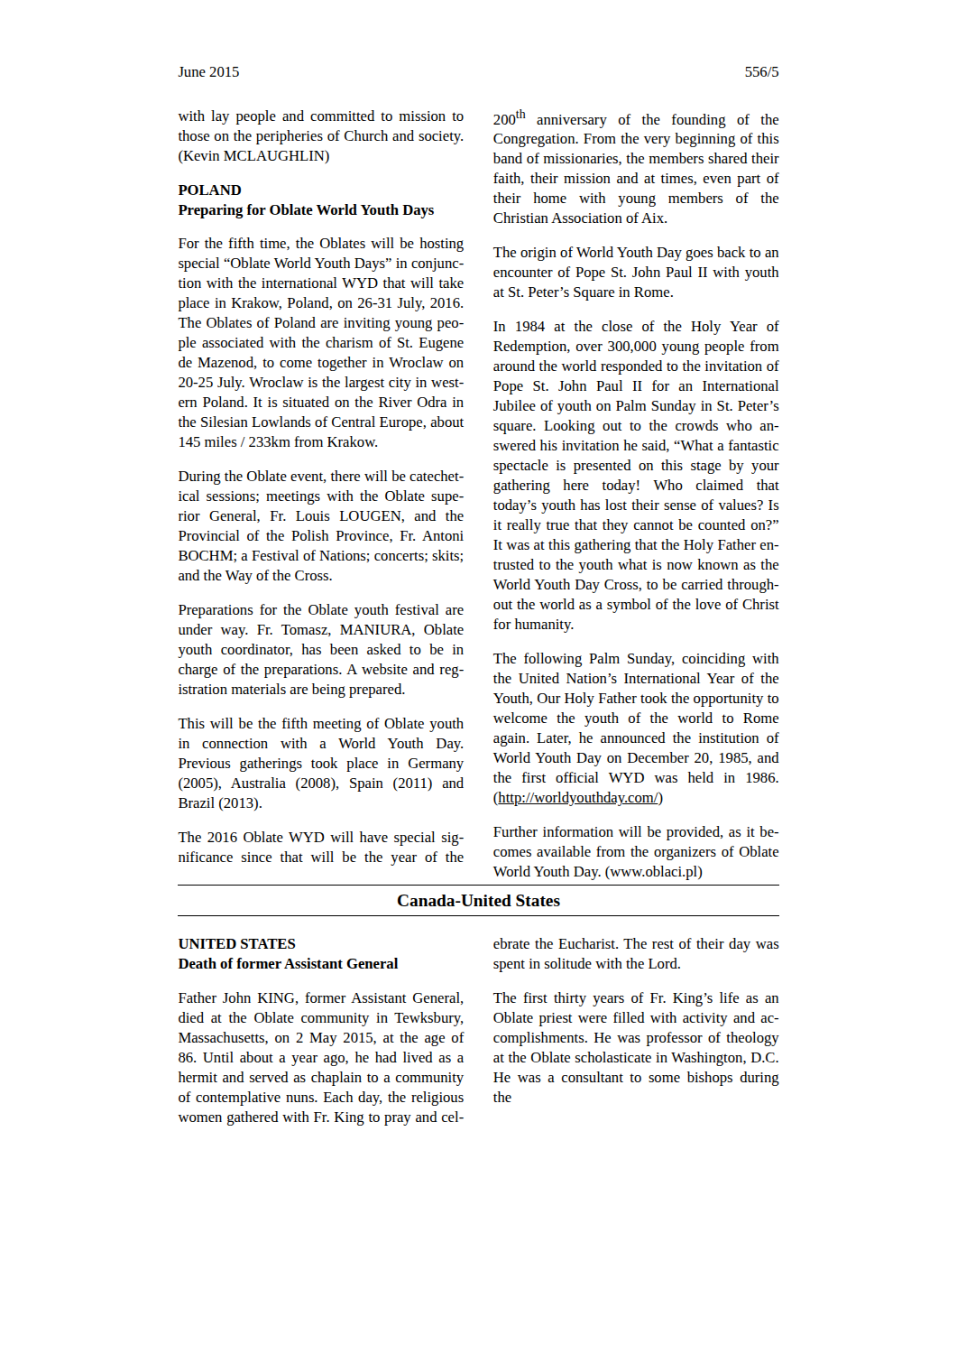June 2015 556/5
with lay people and committed to mission to those on the peripheries of Church and society. (Kevin MCLAUGHLIN)
POLAND
Preparing for Oblate World Youth Days
For the fifth time, the Oblates will be hosting special “Oblate World Youth Days” in conjunction with the international WYD that will take place in Krakow, Poland, on 26-31 July, 2016. The Oblates of Poland are inviting young people associated with the charism of St. Eugene de Mazenod, to come together in Wroclaw on 20-25 July. Wroclaw is the largest city in western Poland. It is situated on the River Odra in the Silesian Lowlands of Central Europe, about 145 miles / 233km from Krakow.
During the Oblate event, there will be catechetical sessions; meetings with the Oblate superior General, Fr. Louis LOUGEN, and the Provincial of the Polish Province, Fr. Antoni BOCHM; a Festival of Nations; concerts; skits; and the Way of the Cross.
Preparations for the Oblate youth festival are under way. Fr. Tomasz, MANIURA, Oblate youth coordinator, has been asked to be in charge of the preparations. A website and registration materials are being prepared.
This will be the fifth meeting of Oblate youth in connection with a World Youth Day. Previous gatherings took place in Germany (2005), Australia (2008), Spain (2011) and Brazil (2013).
The 2016 Oblate WYD will have special significance since that will be the year of the 200th anniversary of the founding of the Congregation. From the very beginning of this band of missionaries, the members shared their faith, their mission and at times, even part of their home with young members of the Christian Association of Aix.
The origin of World Youth Day goes back to an encounter of Pope St. John Paul II with youth at St. Peter’s Square in Rome.
In 1984 at the close of the Holy Year of Redemption, over 300,000 young people from around the world responded to the invitation of Pope St. John Paul II for an International Jubilee of youth on Palm Sunday in St. Peter’s square. Looking out to the crowds who answered his invitation he said, “What a fantastic spectacle is presented on this stage by your gathering here today! Who claimed that today’s youth has lost their sense of values? Is it really true that they cannot be counted on?” It was at this gathering that the Holy Father entrusted to the youth what is now known as the World Youth Day Cross, to be carried throughout the world as a symbol of the love of Christ for humanity.
The following Palm Sunday, coinciding with the United Nation’s International Year of the Youth, Our Holy Father took the opportunity to welcome the youth of the world to Rome again. Later, he announced the institution of World Youth Day on December 20, 1985, and the first official WYD was held in 1986. (http://worldyouthday.com/)
Further information will be provided, as it becomes available from the organizers of Oblate World Youth Day. (www.oblaci.pl)
Canada-United States
UNITED STATES
Death of former Assistant General
Father John KING, former Assistant General, died at the Oblate community in Tewksbury, Massachusetts, on 2 May 2015, at the age of 86. Until about a year ago, he had lived as a hermit and served as chaplain to a community of contemplative nuns. Each day, the religious women gathered with Fr. King to pray and celebrate the Eucharist. The rest of their day was spent in solitude with the Lord.
The first thirty years of Fr. King’s life as an Oblate priest were filled with activity and accomplishments. He was professor of theology at the Oblate scholasticate in Washington, D.C. He was a consultant to some bishops during the